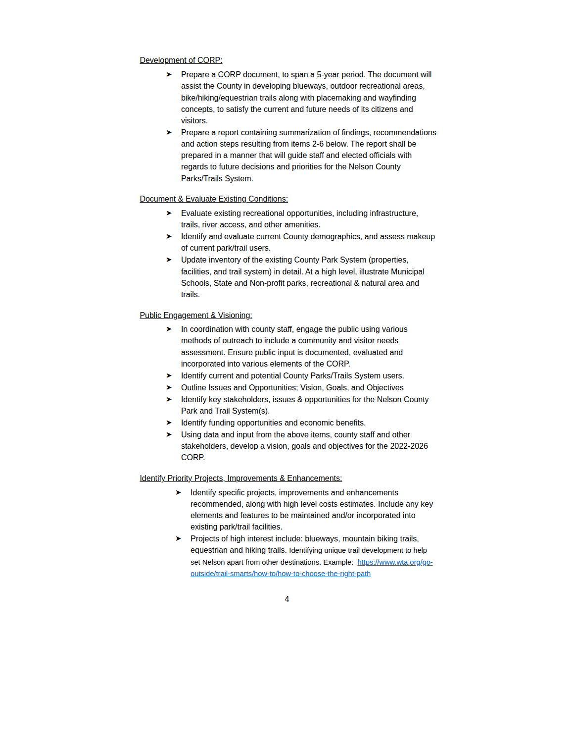Development of CORP:
Prepare a CORP document, to span a 5-year period. The document will assist the County in developing blueways, outdoor recreational areas, bike/hiking/equestrian trails along with placemaking and wayfinding concepts, to satisfy the current and future needs of its citizens and visitors.
Prepare a report containing summarization of findings, recommendations and action steps resulting from items 2-6 below. The report shall be prepared in a manner that will guide staff and elected officials with regards to future decisions and priorities for the Nelson County Parks/Trails System.
Document & Evaluate Existing Conditions:
Evaluate existing recreational opportunities, including infrastructure, trails, river access, and other amenities.
Identify and evaluate current County demographics, and assess makeup of current park/trail users.
Update inventory of the existing County Park System (properties, facilities, and trail system) in detail. At a high level, illustrate Municipal Schools, State and Non-profit parks, recreational & natural area and trails.
Public Engagement & Visioning:
In coordination with county staff, engage the public using various methods of outreach to include a community and visitor needs assessment. Ensure public input is documented, evaluated and incorporated into various elements of the CORP.
Identify current and potential County Parks/Trails System users.
Outline Issues and Opportunities; Vision, Goals, and Objectives
Identify key stakeholders, issues & opportunities for the Nelson County Park and Trail System(s).
Identify funding opportunities and economic benefits.
Using data and input from the above items, county staff and other stakeholders, develop a vision, goals and objectives for the 2022-2026 CORP.
Identify Priority Projects, Improvements & Enhancements:
Identify specific projects, improvements and enhancements recommended, along with high level costs estimates. Include any key elements and features to be maintained and/or incorporated into existing park/trail facilities.
Projects of high interest include: blueways, mountain biking trails, equestrian and hiking trails. Identifying unique trail development to help set Nelson apart from other destinations. Example: https://www.wta.org/go-outside/trail-smarts/how-to/how-to-choose-the-right-path
4